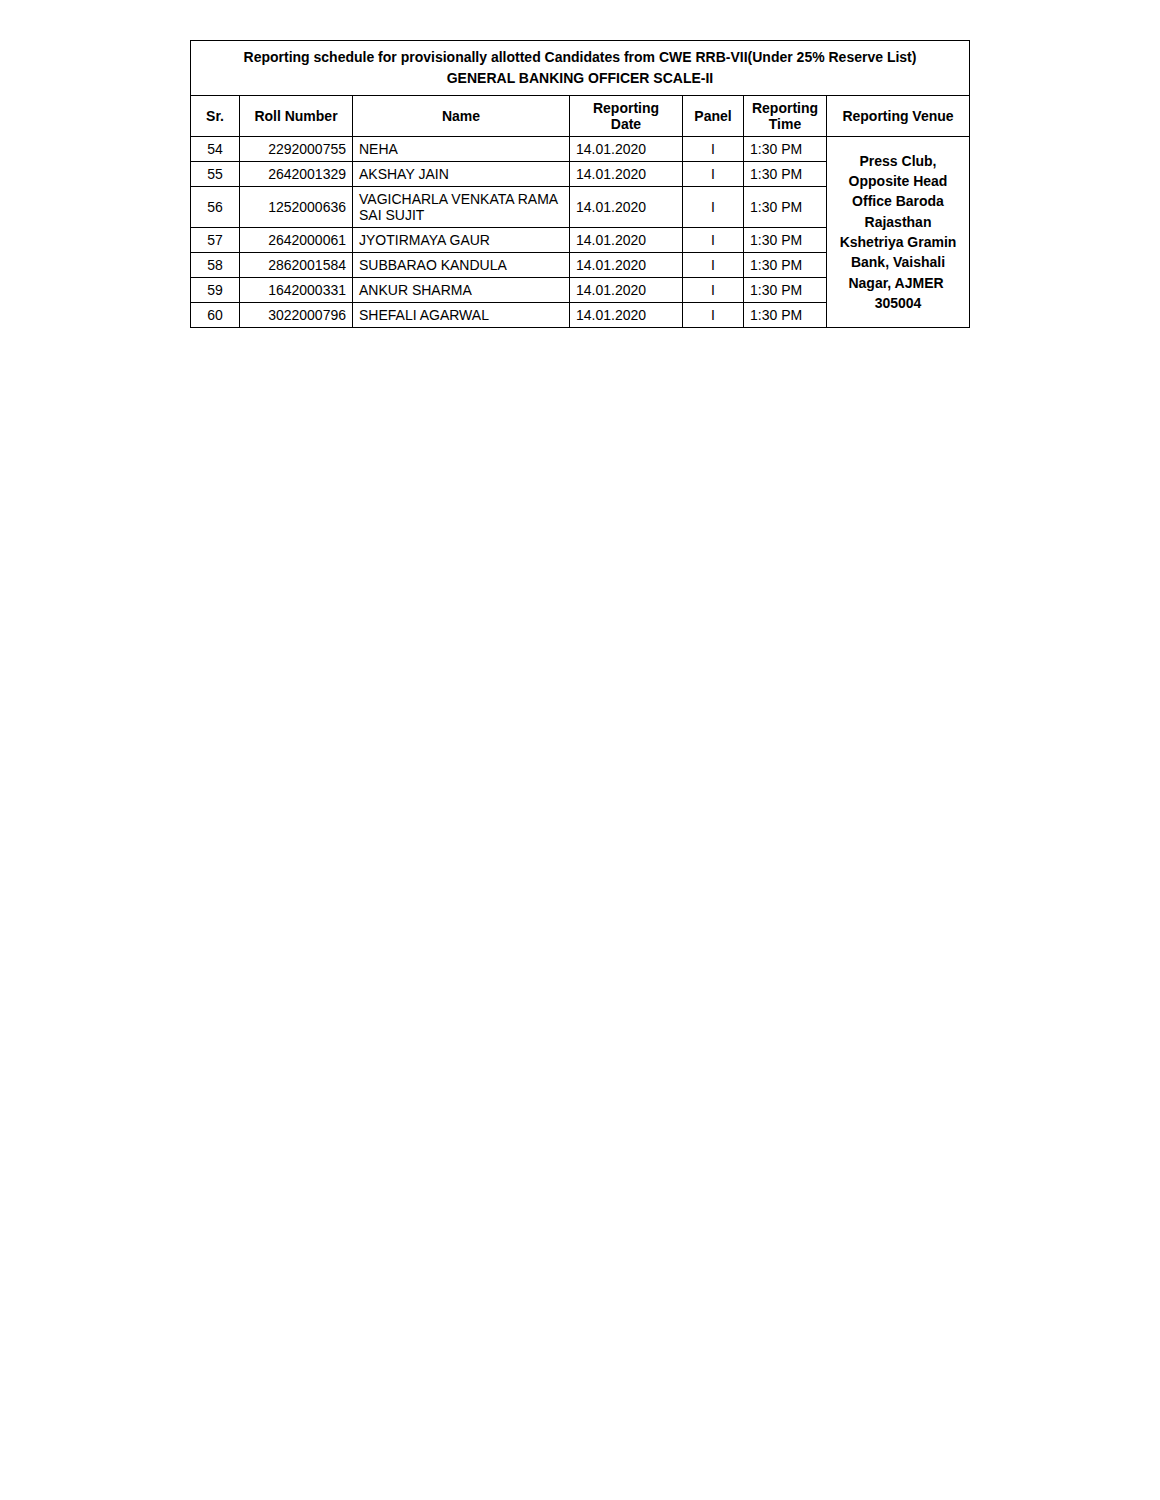| Reporting schedule for provisionally allotted Candidates from CWE RRB-VII(Under 25% Reserve List) GENERAL BANKING OFFICER SCALE-II |
| Sr. | Roll Number | Name | Reporting Date | Panel | Reporting Time | Reporting Venue |
| 54 | 2292000755 | NEHA | 14.01.2020 | I | 1:30 PM | Press Club, Opposite Head Office Baroda Rajasthan Kshetriya Gramin Bank, Vaishali Nagar, AJMER 305004 |
| 55 | 2642001329 | AKSHAY JAIN | 14.01.2020 | I | 1:30 PM |
| 56 | 1252000636 | VAGICHARLA VENKATA RAMA SAI SUJIT | 14.01.2020 | I | 1:30 PM |
| 57 | 2642000061 | JYOTIRMAYA GAUR | 14.01.2020 | I | 1:30 PM |
| 58 | 2862001584 | SUBBARAO KANDULA | 14.01.2020 | I | 1:30 PM |
| 59 | 1642000331 | ANKUR SHARMA | 14.01.2020 | I | 1:30 PM |
| 60 | 3022000796 | SHEFALI AGARWAL | 14.01.2020 | I | 1:30 PM |